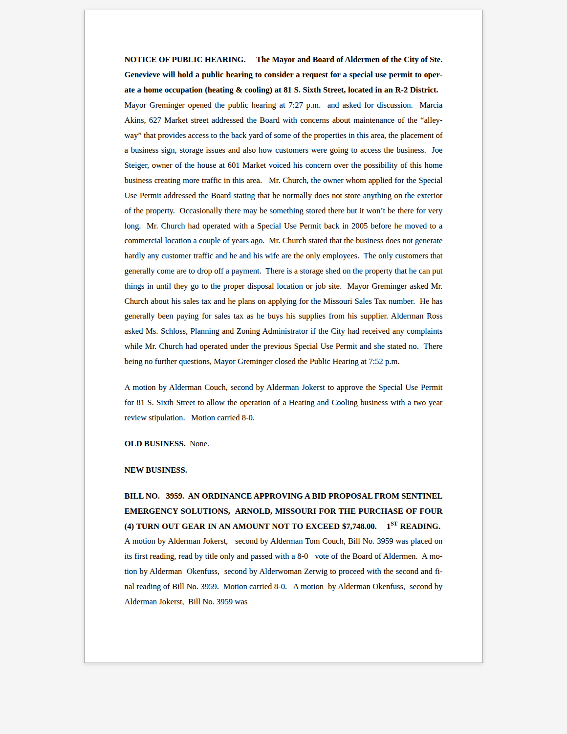NOTICE OF PUBLIC HEARING. The Mayor and Board of Aldermen of the City of Ste. Genevieve will hold a public hearing to consider a request for a special use permit to operate a home occupation (heating & cooling) at 81 S. Sixth Street, located in an R-2 District. Mayor Greminger opened the public hearing at 7:27 p.m. and asked for discussion. Marcia Akins, 627 Market street addressed the Board with concerns about maintenance of the “alleyway” that provides access to the back yard of some of the properties in this area, the placement of a business sign, storage issues and also how customers were going to access the business. Joe Steiger, owner of the house at 601 Market voiced his concern over the possibility of this home business creating more traffic in this area. Mr. Church, the owner whom applied for the Special Use Permit addressed the Board stating that he normally does not store anything on the exterior of the property. Occasionally there may be something stored there but it won’t be there for very long. Mr. Church had operated with a Special Use Permit back in 2005 before he moved to a commercial location a couple of years ago. Mr. Church stated that the business does not generate hardly any customer traffic and he and his wife are the only employees. The only customers that generally come are to drop off a payment. There is a storage shed on the property that he can put things in until they go to the proper disposal location or job site. Mayor Greminger asked Mr. Church about his sales tax and he plans on applying for the Missouri Sales Tax number. He has generally been paying for sales tax as he buys his supplies from his supplier. Alderman Ross asked Ms. Schloss, Planning and Zoning Administrator if the City had received any complaints while Mr. Church had operated under the previous Special Use Permit and she stated no. There being no further questions, Mayor Greminger closed the Public Hearing at 7:52 p.m.
A motion by Alderman Couch, second by Alderman Jokerst to approve the Special Use Permit for 81 S. Sixth Street to allow the operation of a Heating and Cooling business with a two year review stipulation. Motion carried 8-0.
OLD BUSINESS. None.
NEW BUSINESS.
BILL NO. 3959. AN ORDINANCE APPROVING A BID PROPOSAL FROM SENTINEL EMERGENCY SOLUTIONS, ARNOLD, MISSOURI FOR THE PURCHASE OF FOUR (4) TURN OUT GEAR IN AN AMOUNT NOT TO EXCEED $7,748.00. 1ST READING. A motion by Alderman Jokerst, second by Alderman Tom Couch, Bill No. 3959 was placed on its first reading, read by title only and passed with a 8-0 vote of the Board of Aldermen. A motion by Alderman Okenfuss, second by Alderwoman Zerwig to proceed with the second and final reading of Bill No. 3959. Motion carried 8-0. A motion by Alderman Okenfuss, second by Alderman Jokerst, Bill No. 3959 was